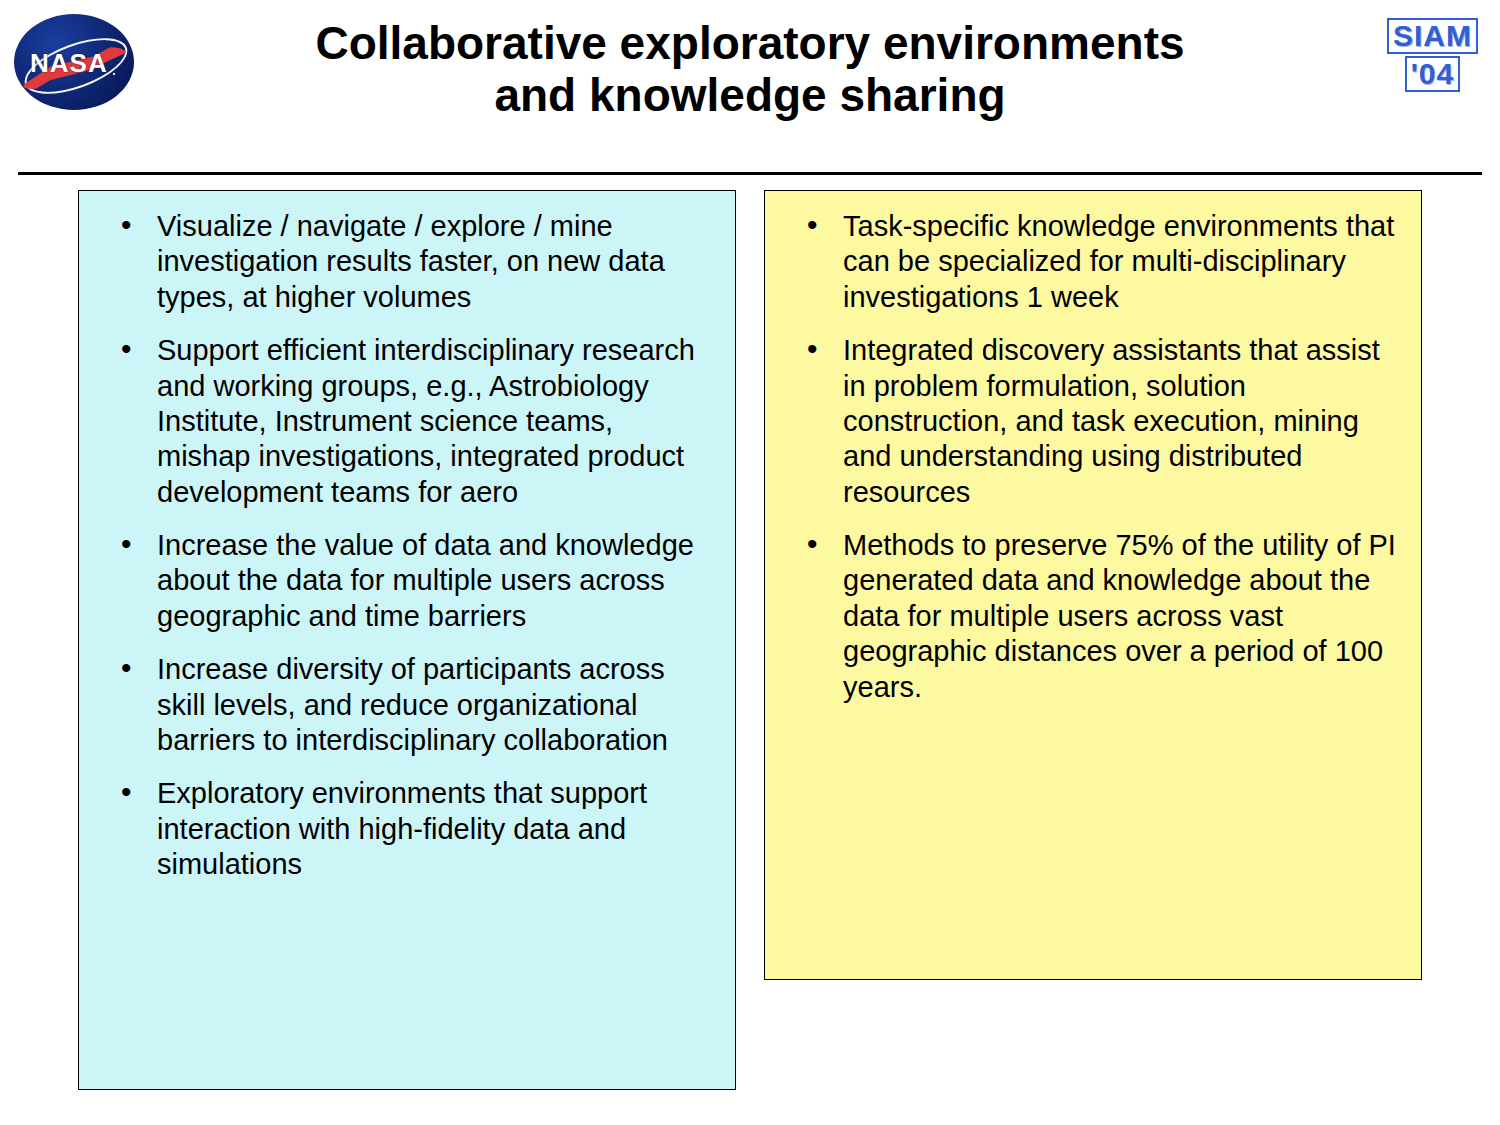NASA
SIAM
'04
Collaborative exploratory environments
and knowledge sharing
Visualize / navigate / explore / mine investigation results faster, on new data types, at higher volumes
Support efficient interdisciplinary research and working groups, e.g., Astrobiology Institute, Instrument science teams, mishap investigations, integrated product development teams for aero
Increase the value of data and knowledge about the data for multiple users across geographic and time barriers
Increase diversity of participants across skill levels, and reduce organizational barriers to interdisciplinary collaboration
Exploratory environments that support interaction with high-fidelity data and simulations
Task-specific knowledge environments that can be specialized for multi-disciplinary investigations 1 week
Integrated discovery assistants that assist in problem formulation, solution construction, and task execution, mining and understanding using distributed resources
Methods to preserve 75% of the utility of PI generated data and knowledge about the data for multiple users across vast geographic distances over a period of 100 years.